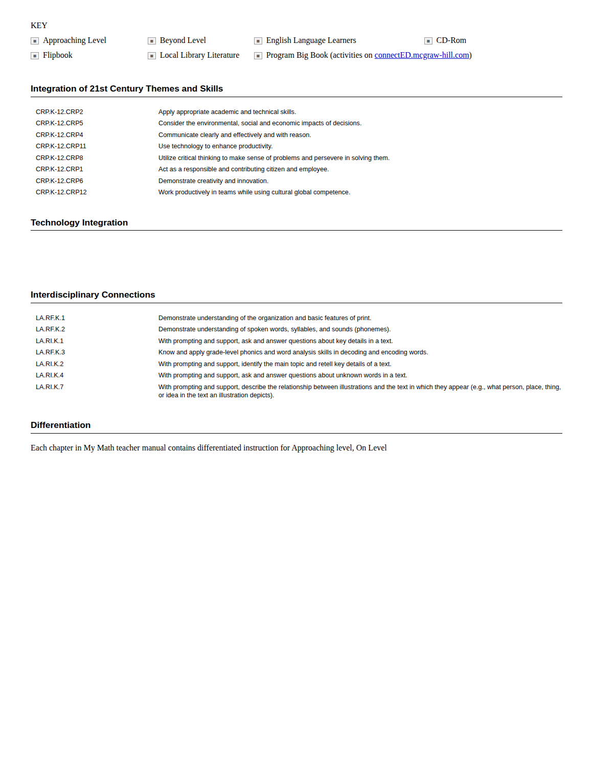KEY
| ■ Approaching Level | ■ Beyond Level | ■ English Language Learners | ■ CD-Rom |
| ■ Flipbook | ■ Local Library Literature | ■ Program Big Book (activities on connectED.mcgraw-hill.com ) |
Integration of 21st Century Themes and Skills
| CRP.K-12.CRP2 | Apply appropriate academic and technical skills. |
| CRP.K-12.CRP5 | Consider the environmental, social and economic impacts of decisions. |
| CRP.K-12.CRP4 | Communicate clearly and effectively and with reason. |
| CRP.K-12.CRP11 | Use technology to enhance productivity. |
| CRP.K-12.CRP8 | Utilize critical thinking to make sense of problems and persevere in solving them. |
| CRP.K-12.CRP1 | Act as a responsible and contributing citizen and employee. |
| CRP.K-12.CRP6 | Demonstrate creativity and innovation. |
| CRP.K-12.CRP12 | Work productively in teams while using cultural global competence. |
Technology Integration
Interdisciplinary Connections
| LA.RF.K.1 | Demonstrate understanding of the organization and basic features of print. |
| LA.RF.K.2 | Demonstrate understanding of spoken words, syllables, and sounds (phonemes). |
| LA.RI.K.1 | With prompting and support, ask and answer questions about key details in a text. |
| LA.RF.K.3 | Know and apply grade-level phonics and word analysis skills in decoding and encoding words. |
| LA.RI.K.2 | With prompting and support, identify the main topic and retell key details of a text. |
| LA.RI.K.4 | With prompting and support, ask and answer questions about unknown words in a text. |
| LA.RI.K.7 | With prompting and support, describe the relationship between illustrations and the text in which they appear (e.g., what person, place, thing, or idea in the text an illustration depicts). |
Differentiation
Each chapter in My Math teacher manual contains differentiated instruction for Approaching level, On Level